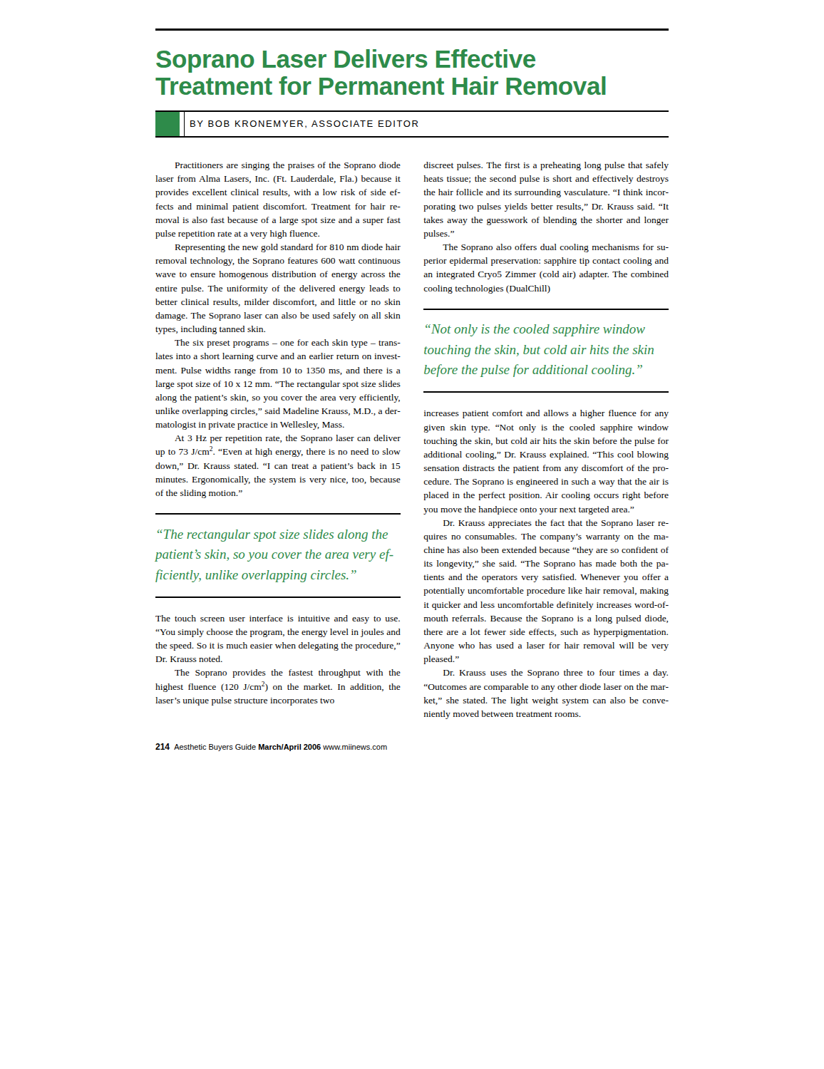Soprano Laser Delivers Effective
Treatment for Permanent Hair Removal
BY BOB KRONEMYER, ASSOCIATE EDITOR
Practitioners are singing the praises of the Soprano diode laser from Alma Lasers, Inc. (Ft. Lauderdale, Fla.) because it provides excellent clinical results, with a low risk of side effects and minimal patient discomfort. Treatment for hair removal is also fast because of a large spot size and a super fast pulse repetition rate at a very high fluence.
Representing the new gold standard for 810 nm diode hair removal technology, the Soprano features 600 watt continuous wave to ensure homogenous distribution of energy across the entire pulse. The uniformity of the delivered energy leads to better clinical results, milder discomfort, and little or no skin damage. The Soprano laser can also be used safely on all skin types, including tanned skin.
The six preset programs – one for each skin type – translates into a short learning curve and an earlier return on investment. Pulse widths range from 10 to 1350 ms, and there is a large spot size of 10 x 12 mm. “The rectangular spot size slides along the patient’s skin, so you cover the area very efficiently, unlike overlapping circles,” said Madeline Krauss, M.D., a dermatologist in private practice in Wellesley, Mass.
At 3 Hz per repetition rate, the Soprano laser can deliver up to 73 J/cm2. “Even at high energy, there is no need to slow down,” Dr. Krauss stated. “I can treat a patient’s back in 15 minutes. Ergonomically, the system is very nice, too, because of the sliding motion.”
“The rectangular spot size slides along the patient’s skin, so you cover the area very efficiently, unlike overlapping circles.”
The touch screen user interface is intuitive and easy to use. “You simply choose the program, the energy level in joules and the speed. So it is much easier when delegating the procedure,” Dr. Krauss noted.
The Soprano provides the fastest throughput with the highest fluence (120 J/cm2) on the market. In addition, the laser’s unique pulse structure incorporates two
discreet pulses. The first is a preheating long pulse that safely heats tissue; the second pulse is short and effectively destroys the hair follicle and its surrounding vasculature. “I think incorporating two pulses yields better results,” Dr. Krauss said. “It takes away the guesswork of blending the shorter and longer pulses.”
The Soprano also offers dual cooling mechanisms for superior epidermal preservation: sapphire tip contact cooling and an integrated Cryo5 Zimmer (cold air) adapter. The combined cooling technologies (DualChill)
“Not only is the cooled sapphire window touching the skin, but cold air hits the skin before the pulse for additional cooling.”
increases patient comfort and allows a higher fluence for any given skin type. “Not only is the cooled sapphire window touching the skin, but cold air hits the skin before the pulse for additional cooling,” Dr. Krauss explained. “This cool blowing sensation distracts the patient from any discomfort of the procedure. The Soprano is engineered in such a way that the air is placed in the perfect position. Air cooling occurs right before you move the handpiece onto your next targeted area.”
Dr. Krauss appreciates the fact that the Soprano laser requires no consumables. The company’s warranty on the machine has also been extended because “they are so confident of its longevity,” she said. “The Soprano has made both the patients and the operators very satisfied. Whenever you offer a potentially uncomfortable procedure like hair removal, making it quicker and less uncomfortable definitely increases word-of-mouth referrals. Because the Soprano is a long pulsed diode, there are a lot fewer side effects, such as hyperpigmentation. Anyone who has used a laser for hair removal will be very pleased.”
Dr. Krauss uses the Soprano three to four times a day. “Outcomes are comparable to any other diode laser on the market,” she stated. The light weight system can also be conveniently moved between treatment rooms.
214 Aesthetic Buyers Guide March/April 2006 www.miinews.com